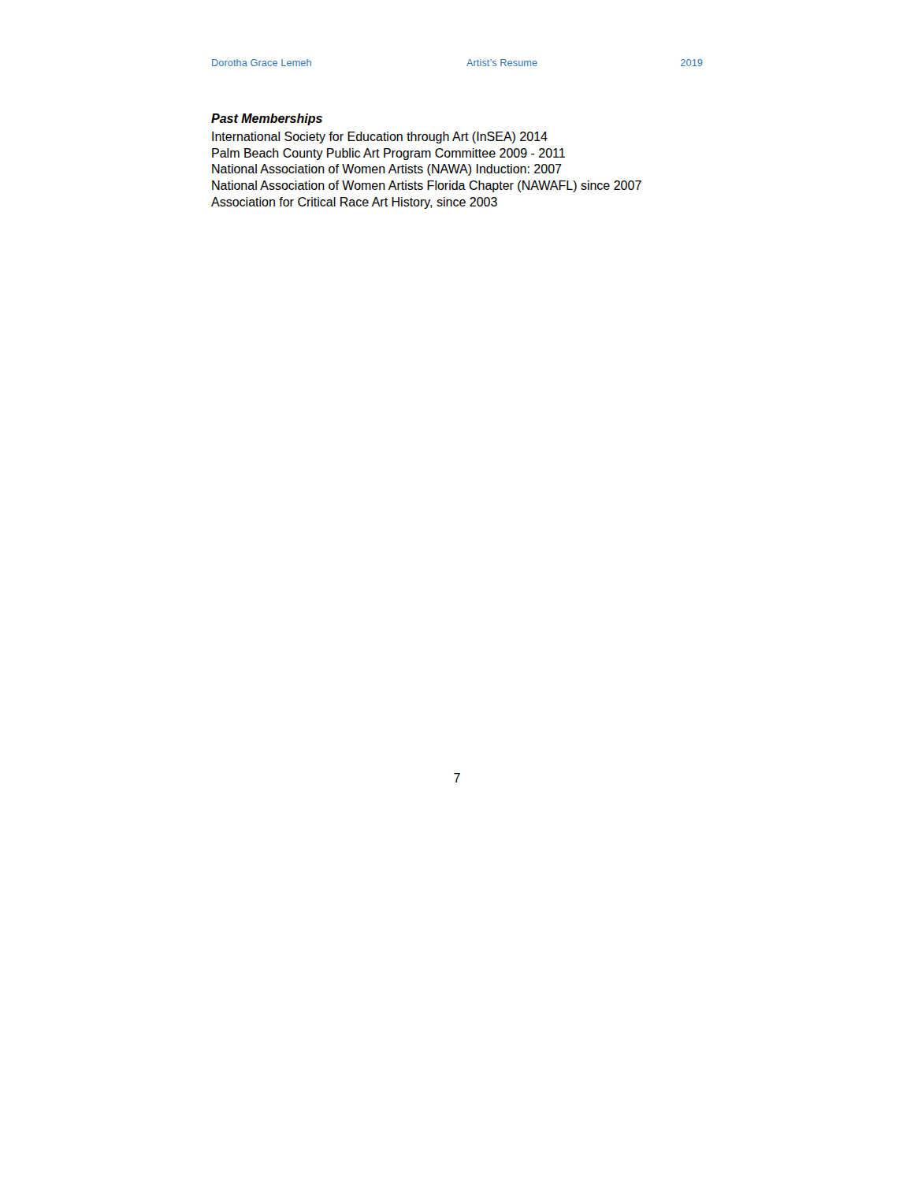Dorotha Grace Lemeh Artist’s Resume 2019
Past Memberships
International Society for Education through Art (InSEA) 2014
Palm Beach County Public Art Program Committee 2009 - 2011
National Association of Women Artists (NAWA) Induction: 2007
National Association of Women Artists Florida Chapter (NAWAFL) since 2007
Association for Critical Race Art History, since 2003
7